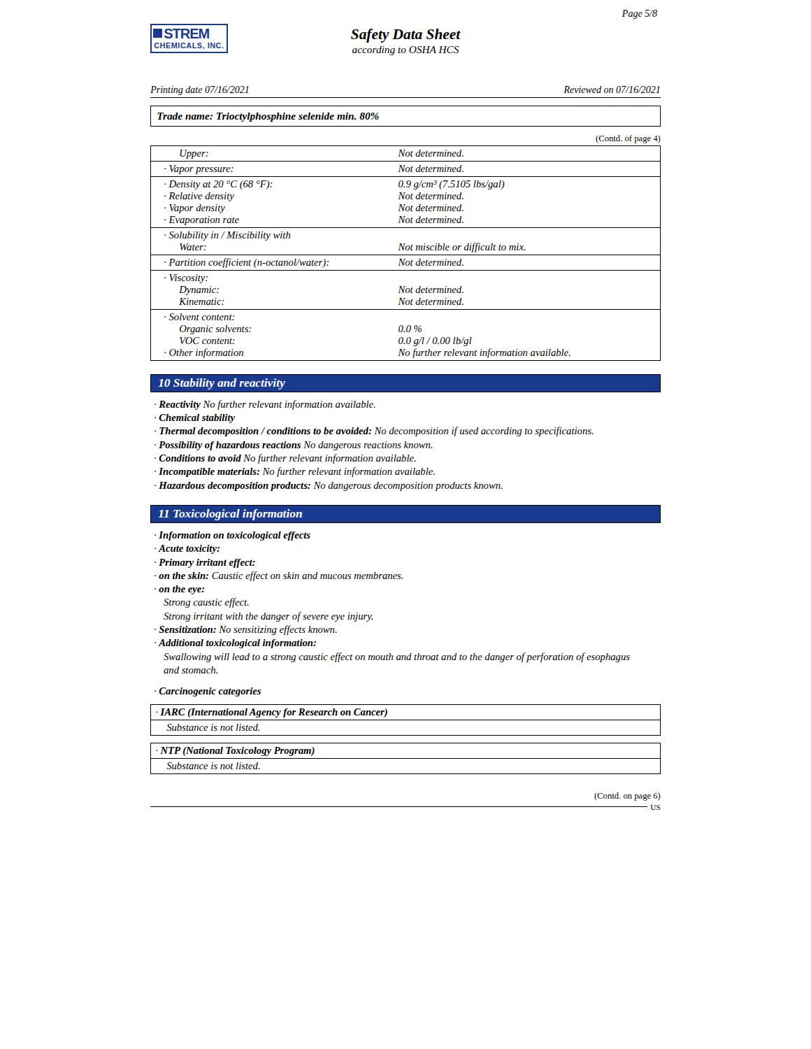Page 5/8
STREM
CHEMICALS, INC.
Safety Data Sheet
according to OSHA HCS
Printing date 07/16/2021
Reviewed on 07/16/2021
Trade name: Trioctylphosphine selenide min. 80%
(Contd. of page 4)
| Upper: | Not determined. |
| · Vapor pressure: | Not determined. |
| · Density at 20 °C (68 °F): · Relative density · Vapor density · Evaporation rate | 0.9 g/cm³ (7.5105 lbs/gal) Not determined. Not determined. Not determined. |
| · Solubility in / Miscibility with Water: | Not miscible or difficult to mix. |
| · Partition coefficient (n-octanol/water): | Not determined. |
| · Viscosity: Dynamic: Kinematic: | Not determined. Not determined. |
| · Solvent content: Organic solvents: VOC content: · Other information | 0.0 % 0.0 g/l / 0.00 lb/gl No further relevant information available. |
10 Stability and reactivity
· Reactivity No further relevant information available.
· Chemical stability
· Thermal decomposition / conditions to be avoided: No decomposition if used according to specifications.
· Possibility of hazardous reactions No dangerous reactions known.
· Conditions to avoid No further relevant information available.
· Incompatible materials: No further relevant information available.
· Hazardous decomposition products: No dangerous decomposition products known.
11 Toxicological information
· Information on toxicological effects
· Acute toxicity:
· Primary irritant effect:
· on the skin: Caustic effect on skin and mucous membranes.
· on the eye:
Strong caustic effect.
Strong irritant with the danger of severe eye injury.
· Sensitization: No sensitizing effects known.
· Additional toxicological information:
Swallowing will lead to a strong caustic effect on mouth and throat and to the danger of perforation of esophagus
and stomach.
· Carcinogenic categories
· IARC (International Agency for Research on Cancer)
Substance is not listed.
· NTP (National Toxicology Program)
Substance is not listed.
(Contd. on page 6)
US